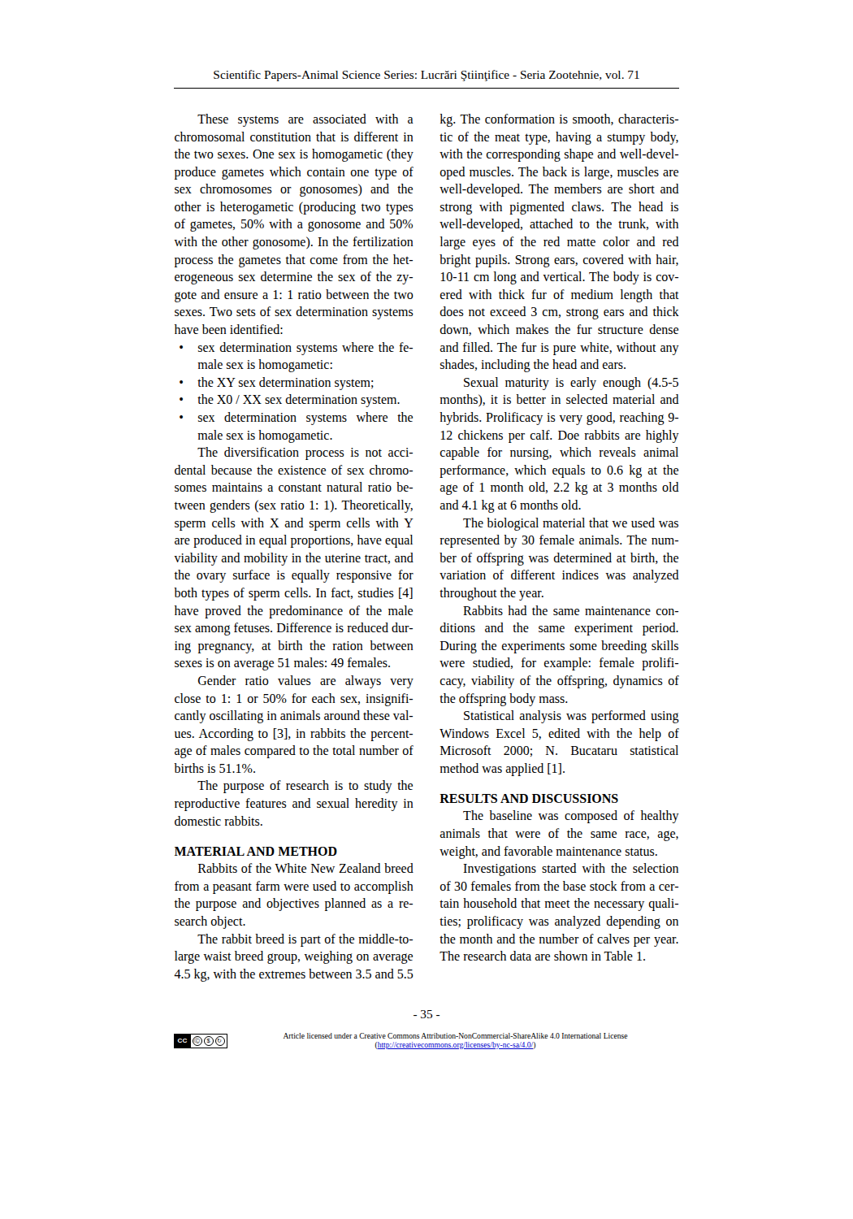Scientific Papers-Animal Science Series: Lucrări Ştiinţifice - Seria Zootehnie, vol. 71
These systems are associated with a chromosomal constitution that is different in the two sexes. One sex is homogametic (they produce gametes which contain one type of sex chromosomes or gonosomes) and the other is heterogametic (producing two types of gametes, 50% with a gonosome and 50% with the other gonosome). In the fertilization process the gametes that come from the heterogeneous sex determine the sex of the zygote and ensure a 1: 1 ratio between the two sexes. Two sets of sex determination systems have been identified:
sex determination systems where the female sex is homogametic:
the XY sex determination system;
the X0 / XX sex determination system.
sex determination systems where the male sex is homogametic.
The diversification process is not accidental because the existence of sex chromosomes maintains a constant natural ratio between genders (sex ratio 1: 1). Theoretically, sperm cells with X and sperm cells with Y are produced in equal proportions, have equal viability and mobility in the uterine tract, and the ovary surface is equally responsive for both types of sperm cells. In fact, studies [4] have proved the predominance of the male sex among fetuses. Difference is reduced during pregnancy, at birth the ration between sexes is on average 51 males: 49 females.
Gender ratio values are always very close to 1: 1 or 50% for each sex, insignificantly oscillating in animals around these values. According to [3], in rabbits the percentage of males compared to the total number of births is 51.1%.
The purpose of research is to study the reproductive features and sexual heredity in domestic rabbits.
MATERIAL AND METHOD
Rabbits of the White New Zealand breed from a peasant farm were used to accomplish the purpose and objectives planned as a research object.
The rabbit breed is part of the middle-to-large waist breed group, weighing on average 4.5 kg, with the extremes between 3.5 and 5.5 kg. The conformation is smooth, characteristic of the meat type, having a stumpy body, with the corresponding shape and well-developed muscles. The back is large, muscles are well-developed. The members are short and strong with pigmented claws. The head is well-developed, attached to the trunk, with large eyes of the red matte color and red bright pupils. Strong ears, covered with hair, 10-11 cm long and vertical. The body is covered with thick fur of medium length that does not exceed 3 cm, strong ears and thick down, which makes the fur structure dense and filled. The fur is pure white, without any shades, including the head and ears.
Sexual maturity is early enough (4.5-5 months), it is better in selected material and hybrids. Prolificacy is very good, reaching 9-12 chickens per calf. Doe rabbits are highly capable for nursing, which reveals animal performance, which equals to 0.6 kg at the age of 1 month old, 2.2 kg at 3 months old and 4.1 kg at 6 months old.
The biological material that we used was represented by 30 female animals. The number of offspring was determined at birth, the variation of different indices was analyzed throughout the year.
Rabbits had the same maintenance conditions and the same experiment period. During the experiments some breeding skills were studied, for example: female prolificacy, viability of the offspring, dynamics of the offspring body mass.
Statistical analysis was performed using Windows Excel 5, edited with the help of Microsoft 2000; N. Bucataru statistical method was applied [1].
RESULTS AND DISCUSSIONS
The baseline was composed of healthy animals that were of the same race, age, weight, and favorable maintenance status.
Investigations started with the selection of 30 females from the base stock from a certain household that meet the necessary qualities; prolificacy was analyzed depending on the month and the number of calves per year. The research data are shown in Table 1.
- 35 -
CC Ⓒ$↻ Article licensed under a Creative Commons Attribution-NonCommercial-ShareAlike 4.0 International License (http://creativecommons.org/licenses/by-nc-sa/4.0/)